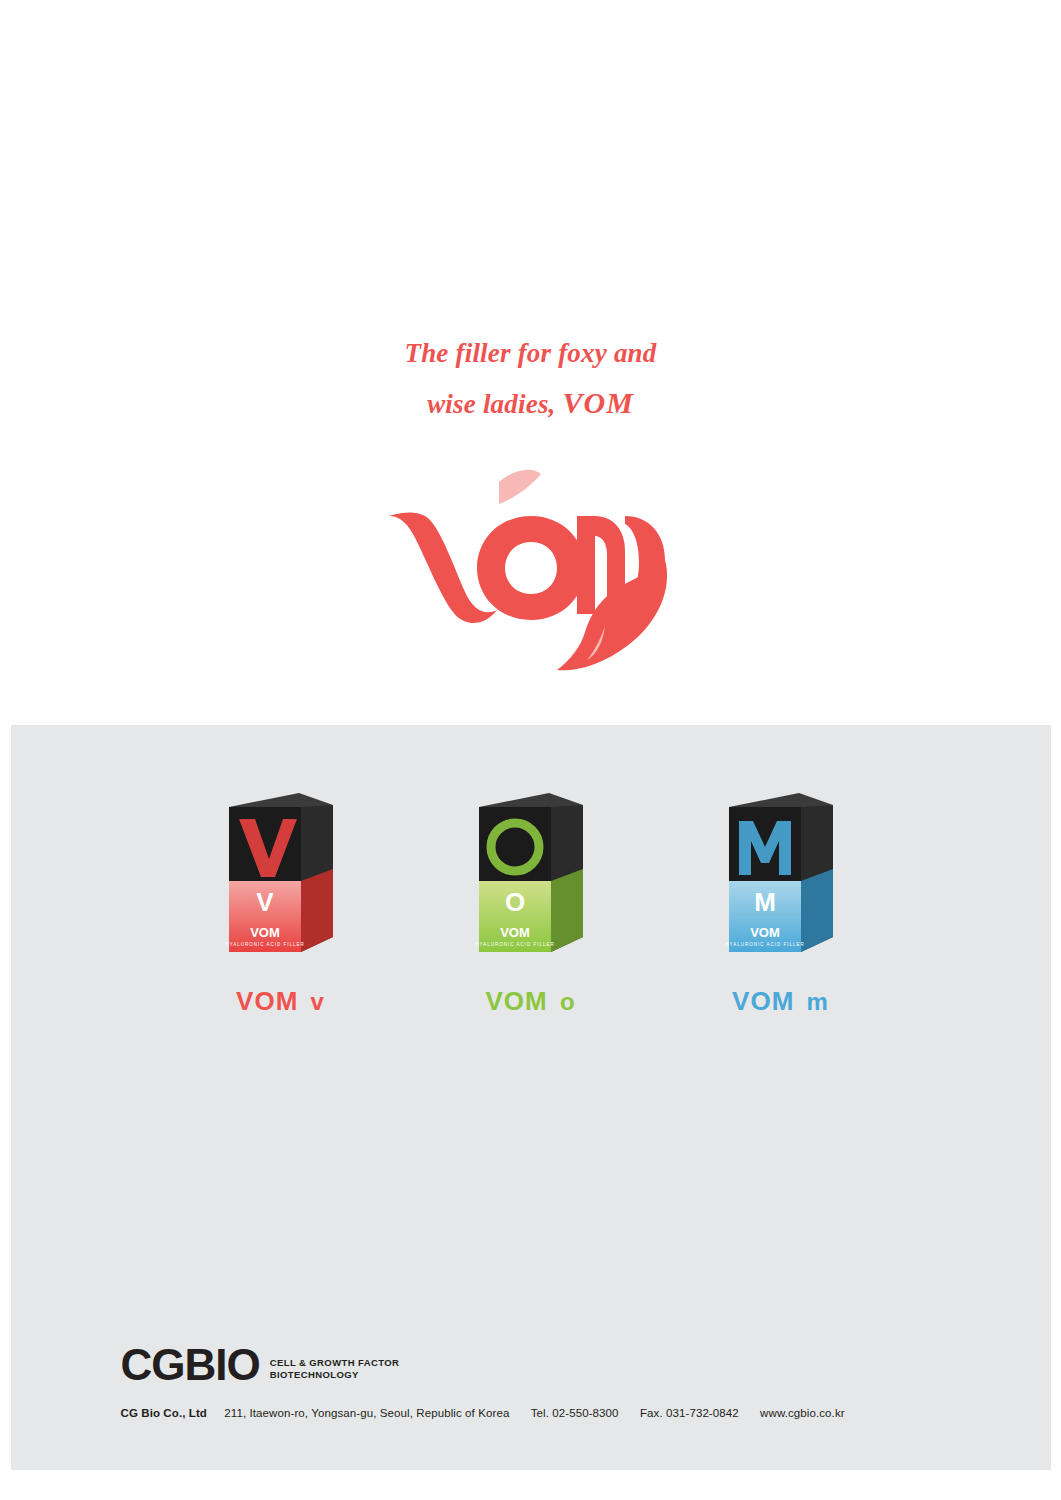The filler for foxy and
wise ladies, VOM
VOM logotype
VOM V carton V VOM HYALURONIC ACID FILLER
VOM V
VOM O carton O VOM HYALURONIC ACID FILLER
VOM o
VOM M carton M VOM HYALURONIC ACID FILLER
VOM M
CGBIO Cell & Growth Factor
Biotechnology
CG Bio Co., Ltd 211, Itaewon-ro, Yongsan-gu, Seoul, Republic of Korea Tel. 02-550-8300 Fax. 031-732-0842 www.cgbio.co.kr